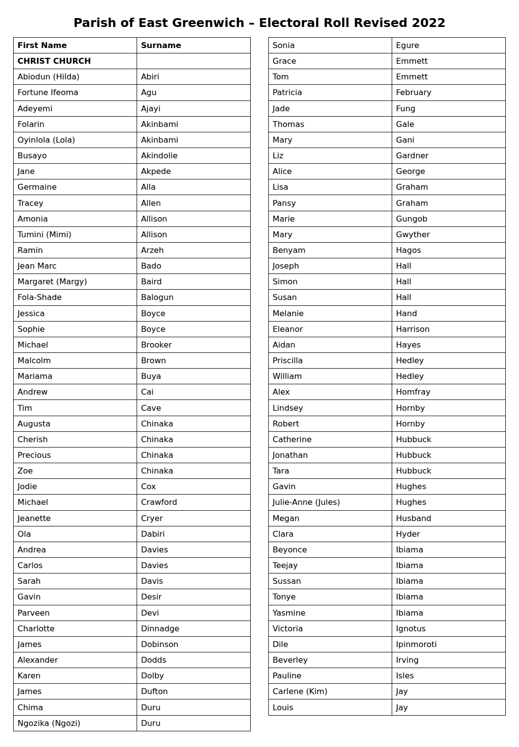Parish of East Greenwich – Electoral Roll Revised 2022
| First Name | Surname |
| --- | --- |
| CHRIST CHURCH | |
| Abiodun (Hilda) | Abiri |
| Fortune Ifeoma | Agu |
| Adeyemi | Ajayi |
| Folarin | Akinbami |
| Oyinlola (Lola) | Akinbami |
| Busayo | Akindolie |
| Jane | Akpede |
| Germaine | Alla |
| Tracey | Allen |
| Amonia | Allison |
| Tumini (Mimi) | Allison |
| Ramin | Arzeh |
| Jean Marc | Bado |
| Margaret (Margy) | Baird |
| Fola-Shade | Balogun |
| Jessica | Boyce |
| Sophie | Boyce |
| Michael | Brooker |
| Malcolm | Brown |
| Mariama | Buya |
| Andrew | Cai |
| Tim | Cave |
| Augusta | Chinaka |
| Cherish | Chinaka |
| Precious | Chinaka |
| Zoe | Chinaka |
| Jodie | Cox |
| Michael | Crawford |
| Jeanette | Cryer |
| Ola | Dabiri |
| Andrea | Davies |
| Carlos | Davies |
| Sarah | Davis |
| Gavin | Desir |
| Parveen | Devi |
| Charlotte | Dinnadge |
| James | Dobinson |
| Alexander | Dodds |
| Karen | Dolby |
| James | Dufton |
| Chima | Duru |
| Ngozika (Ngozi) | Duru |
| Sonia | Egure |
| Grace | Emmett |
| Tom | Emmett |
| Patricia | February |
| Jade | Fung |
| Thomas | Gale |
| Mary | Gani |
| Liz | Gardner |
| Alice | George |
| Lisa | Graham |
| Pansy | Graham |
| Marie | Gungob |
| Mary | Gwyther |
| Benyam | Hagos |
| Joseph | Hall |
| Simon | Hall |
| Susan | Hall |
| Melanie | Hand |
| Eleanor | Harrison |
| Aidan | Hayes |
| Priscilla | Hedley |
| William | Hedley |
| Alex | Homfray |
| Lindsey | Hornby |
| Robert | Hornby |
| Catherine | Hubbuck |
| Jonathan | Hubbuck |
| Tara | Hubbuck |
| Gavin | Hughes |
| Julie-Anne (Jules) | Hughes |
| Megan | Husband |
| Clara | Hyder |
| Beyonce | Ibiama |
| Teejay | Ibiama |
| Sussan | Ibiama |
| Tonye | Ibiama |
| Yasmine | Ibiama |
| Victoria | Ignotus |
| Dile | Ipinmoroti |
| Beverley | Irving |
| Pauline | Isles |
| Carlene (Kim) | Jay |
| Louis | Jay |